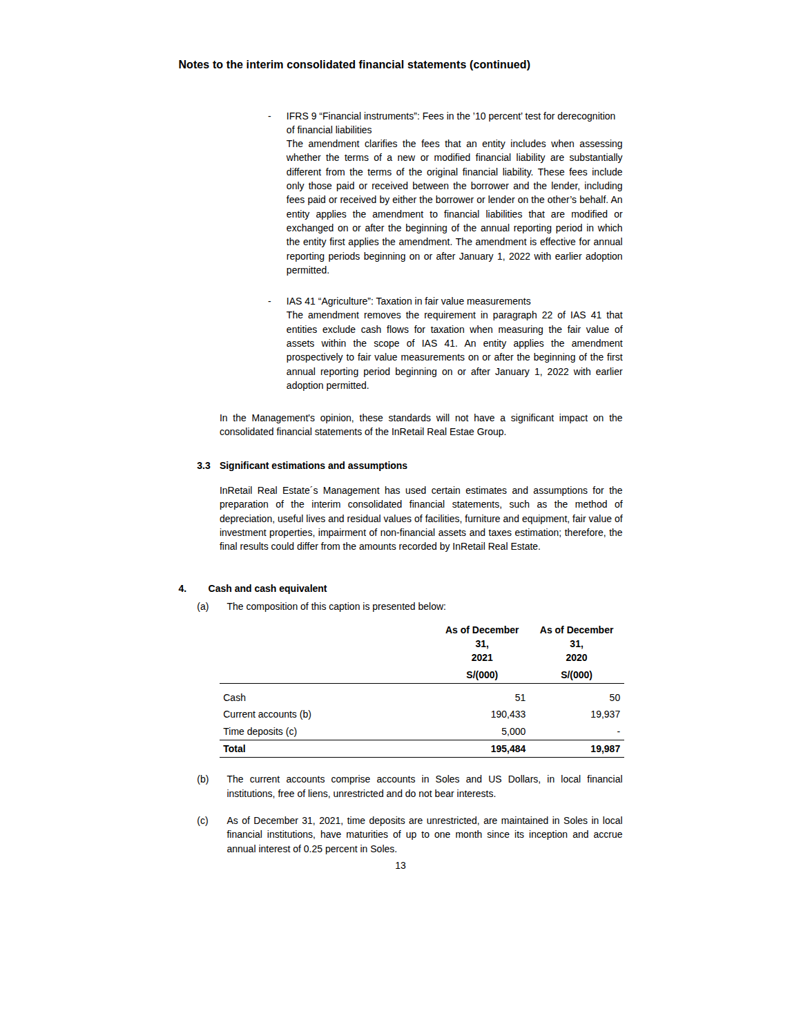Notes to the interim consolidated financial statements (continued)
- IFRS 9 “Financial instruments”: Fees in the ’10 percent’ test for derecognition of financial liabilities The amendment clarifies the fees that an entity includes when assessing whether the terms of a new or modified financial liability are substantially different from the terms of the original financial liability. These fees include only those paid or received between the borrower and the lender, including fees paid or received by either the borrower or lender on the other’s behalf. An entity applies the amendment to financial liabilities that are modified or exchanged on or after the beginning of the annual reporting period in which the entity first applies the amendment. The amendment is effective for annual reporting periods beginning on or after January 1, 2022 with earlier adoption permitted.
- IAS 41 “Agriculture”: Taxation in fair value measurements The amendment removes the requirement in paragraph 22 of IAS 41 that entities exclude cash flows for taxation when measuring the fair value of assets within the scope of IAS 41. An entity applies the amendment prospectively to fair value measurements on or after the beginning of the first annual reporting period beginning on or after January 1, 2022 with earlier adoption permitted.
In the Management's opinion, these standards will not have a significant impact on the consolidated financial statements of the InRetail Real Estae Group.
3.3 Significant estimations and assumptions
InRetail Real Estate´s Management has used certain estimates and assumptions for the preparation of the interim consolidated financial statements, such as the method of depreciation, useful lives and residual values of facilities, furniture and equipment, fair value of investment properties, impairment of non-financial assets and taxes estimation; therefore, the final results could differ from the amounts recorded by InRetail Real Estate.
4. Cash and cash equivalent
(a) The composition of this caption is presented below:
| | As of December 31, 2021 | As of December 31, 2020 |
| --- | --- | --- |
| | S/(000) | S/(000) |
| Cash | 51 | 50 |
| Current accounts (b) | 190,433 | 19,937 |
| Time deposits (c) | 5,000 | - |
| Total | 195,484 | 19,987 |
(b) The current accounts comprise accounts in Soles and US Dollars, in local financial institutions, free of liens, unrestricted and do not bear interests.
(c) As of December 31, 2021, time deposits are unrestricted, are maintained in Soles in local financial institutions, have maturities of up to one month since its inception and accrue annual interest of 0.25 percent in Soles.
13